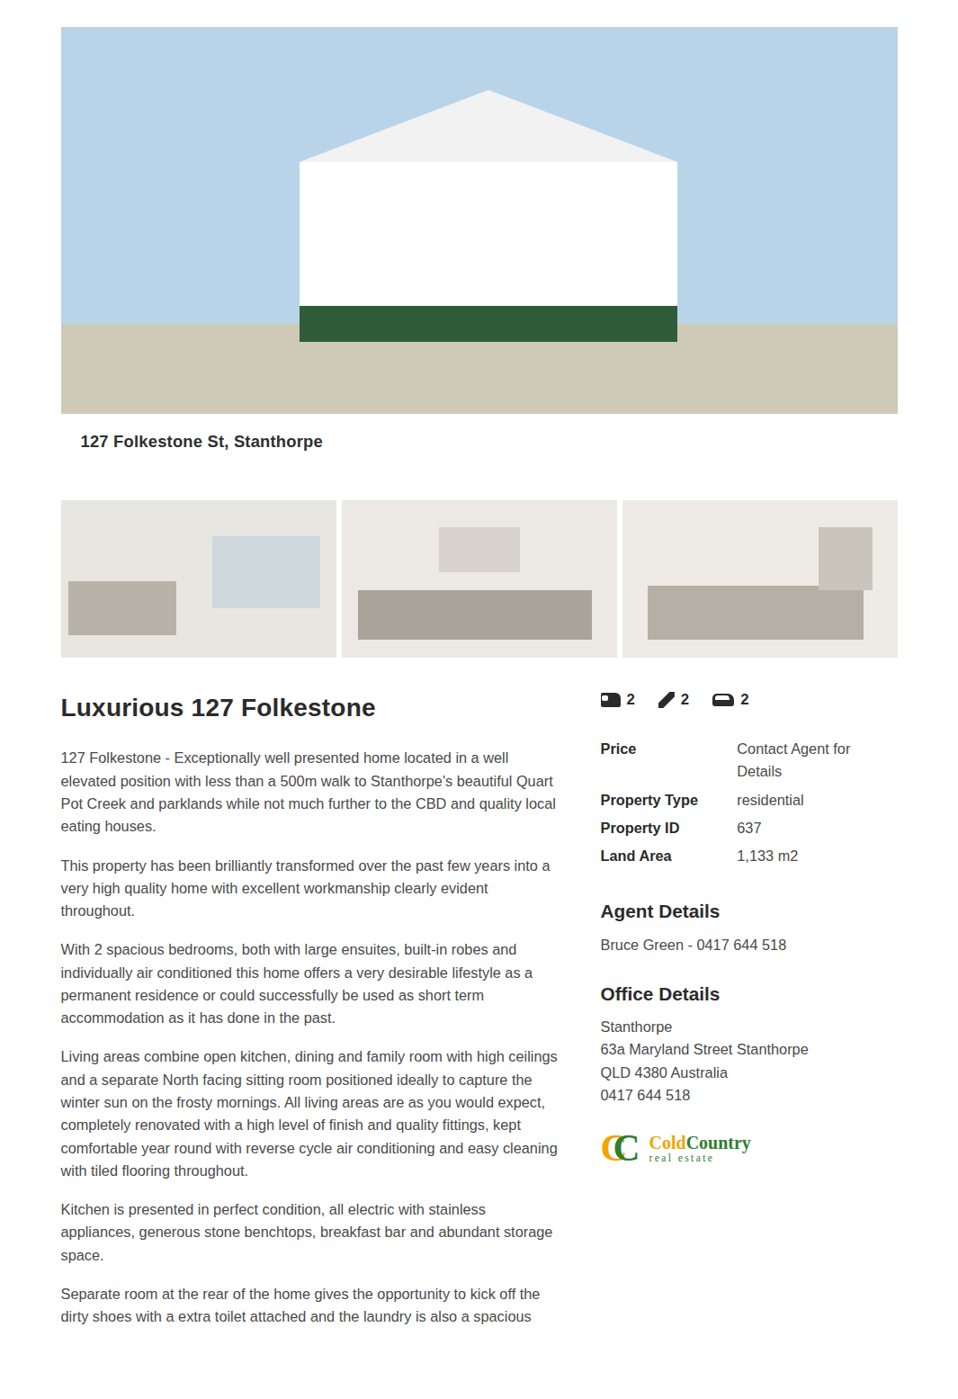127 Folkestone St, Stanthorpe
Luxurious 127 Folkestone
127 Folkestone - Exceptionally well presented home located in a well elevated position with less than a 500m walk to Stanthorpe's beautiful Quart Pot Creek and parklands while not much further to the CBD and quality local eating houses.
This property has been brilliantly transformed over the past few years into a very high quality home with excellent workmanship clearly evident throughout.
With 2 spacious bedrooms, both with large ensuites, built-in robes and individually air conditioned this home offers a very desirable lifestyle as a permanent residence or could successfully be used as short term accommodation as it has done in the past.
Living areas combine open kitchen, dining and family room with high ceilings and a separate North facing sitting room positioned ideally to capture the winter sun on the frosty mornings. All living areas are as you would expect, completely renovated with a high level of finish and quality fittings, kept comfortable year round with reverse cycle air conditioning and easy cleaning with tiled flooring throughout.
Kitchen is presented in perfect condition, all electric with stainless appliances, generous stone benchtops, breakfast bar and abundant storage space.
Separate room at the rear of the home gives the opportunity to kick off the dirty shoes with a extra toilet attached and the laundry is also a spacious
2 2 2
| Price | Contact Agent for Details |
| Property Type | residential |
| Property ID | 637 |
| Land Area | 1,133 m2 |
Agent Details
Bruce Green - 0417 644 518
Office Details
Stanthorpe
63a Maryland Street Stanthorpe
QLD 4380 Australia
0417 644 518
C C
Cold Country
real estate